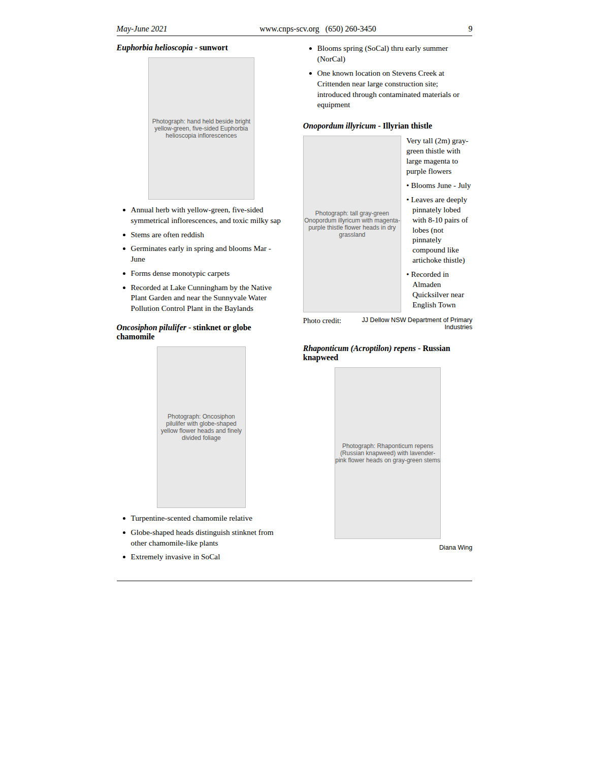May-June 2021
www.cnps-scv.org (650) 260-3450
9
Euphorbia helioscopia - sunwort
Photograph: hand held beside bright yellow-green, five-sided Euphorbia helioscopia inflorescences
Annual herb with yellow-green, five-sided symmetrical inflorescences, and toxic milky sap
Stems are often reddish
Germinates early in spring and blooms Mar - June
Forms dense monotypic carpets
Recorded at Lake Cunningham by the Native Plant Garden and near the Sunnyvale Water Pollution Control Plant in the Baylands
Oncosiphon pilulifer - stinknet or globe chamomile
Photograph: Oncosiphon pilulifer with globe-shaped yellow flower heads and finely divided foliage
Turpentine-scented chamomile relative
Globe-shaped heads distinguish stinknet from other chamomile-like plants
Extremely invasive in SoCal
Blooms spring (SoCal) thru early summer (NorCal)
One known location on Stevens Creek at Crittenden near large construction site; introduced through contaminated materials or equipment
Onopordum illyricum - Illyrian thistle
Photograph: tall gray-green Onopordum illyricum with magenta-purple thistle flower heads in dry grassland
Very tall (2m) gray-green thistle with large magenta to purple flowers
• Blooms June - July
• Leaves are deeply pinnately lobed with 8-10 pairs of lobes (not pinnately compound like artichoke thistle)
• Recorded in Almaden Quicksilver near English Town
Photo credit: JJ Dellow NSW Department of Primary Industries
Rhaponticum (Acroptilon) repens - Russian knapweed
Photograph: Rhaponticum repens (Russian knapweed) with lavender-pink flower heads on gray-green stems
Diana Wing